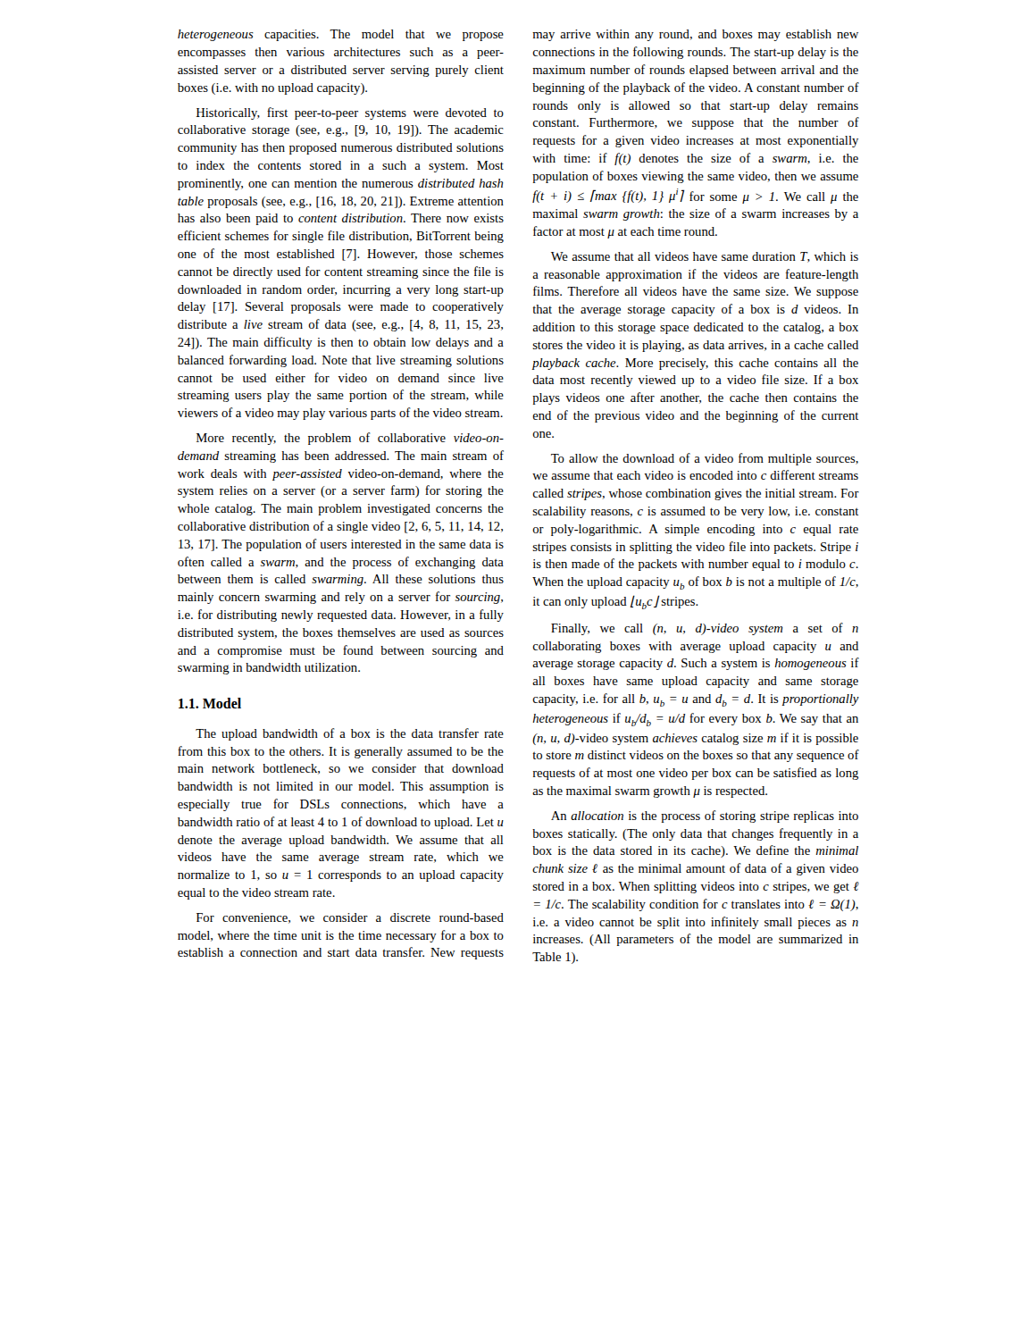heterogeneous capacities. The model that we propose encompasses then various architectures such as a peer-assisted server or a distributed server serving purely client boxes (i.e. with no upload capacity).
Historically, first peer-to-peer systems were devoted to collaborative storage (see, e.g., [9, 10, 19]). The academic community has then proposed numerous distributed solutions to index the contents stored in a such a system. Most prominently, one can mention the numerous distributed hash table proposals (see, e.g., [16, 18, 20, 21]). Extreme attention has also been paid to content distribution. There now exists efficient schemes for single file distribution, BitTorrent being one of the most established [7]. However, those schemes cannot be directly used for content streaming since the file is downloaded in random order, incurring a very long start-up delay [17]. Several proposals were made to cooperatively distribute a live stream of data (see, e.g., [4, 8, 11, 15, 23, 24]). The main difficulty is then to obtain low delays and a balanced forwarding load. Note that live streaming solutions cannot be used either for video on demand since live streaming users play the same portion of the stream, while viewers of a video may play various parts of the video stream.
More recently, the problem of collaborative video-on-demand streaming has been addressed. The main stream of work deals with peer-assisted video-on-demand, where the system relies on a server (or a server farm) for storing the whole catalog. The main problem investigated concerns the collaborative distribution of a single video [2, 6, 5, 11, 14, 12, 13, 17]. The population of users interested in the same data is often called a swarm, and the process of exchanging data between them is called swarming. All these solutions thus mainly concern swarming and rely on a server for sourcing, i.e. for distributing newly requested data. However, in a fully distributed system, the boxes themselves are used as sources and a compromise must be found between sourcing and swarming in bandwidth utilization.
1.1. Model
The upload bandwidth of a box is the data transfer rate from this box to the others. It is generally assumed to be the main network bottleneck, so we consider that download bandwidth is not limited in our model. This assumption is especially true for DSLs connections, which have a bandwidth ratio of at least 4 to 1 of download to upload. Let u denote the average upload bandwidth. We assume that all videos have the same average stream rate, which we normalize to 1, so u = 1 corresponds to an upload capacity equal to the video stream rate.
For convenience, we consider a discrete round-based model, where the time unit is the time necessary for a box to establish a connection and start data transfer. New requests may arrive within any round, and boxes may establish new connections in the following rounds. The start-up delay is the maximum number of rounds elapsed between arrival and the beginning of the playback of the video. A constant number of rounds only is allowed so that start-up delay remains constant. Furthermore, we suppose that the number of requests for a given video increases at most exponentially with time: if f(t) denotes the size of a swarm, i.e. the population of boxes viewing the same video, then we assume f(t + i) ≤ ⌈max {f(t), 1} μi⌉ for some μ > 1. We call μ the maximal swarm growth: the size of a swarm increases by a factor at most μ at each time round.
We assume that all videos have same duration T, which is a reasonable approximation if the videos are feature-length films. Therefore all videos have the same size. We suppose that the average storage capacity of a box is d videos. In addition to this storage space dedicated to the catalog, a box stores the video it is playing, as data arrives, in a cache called playback cache. More precisely, this cache contains all the data most recently viewed up to a video file size. If a box plays videos one after another, the cache then contains the end of the previous video and the beginning of the current one.
To allow the download of a video from multiple sources, we assume that each video is encoded into c different streams called stripes, whose combination gives the initial stream. For scalability reasons, c is assumed to be very low, i.e. constant or poly-logarithmic. A simple encoding into c equal rate stripes consists in splitting the video file into packets. Stripe i is then made of the packets with number equal to i modulo c. When the upload capacity ub of box b is not a multiple of 1/c, it can only upload ⌊ubc⌋ stripes.
Finally, we call (n, u, d)-video system a set of n collaborating boxes with average upload capacity u and average storage capacity d. Such a system is homogeneous if all boxes have same upload capacity and same storage capacity, i.e. for all b, ub = u and db = d. It is proportionally heterogeneous if ub/db = u/d for every box b. We say that an (n, u, d)-video system achieves catalog size m if it is possible to store m distinct videos on the boxes so that any sequence of requests of at most one video per box can be satisfied as long as the maximal swarm growth μ is respected.
An allocation is the process of storing stripe replicas into boxes statically. (The only data that changes frequently in a box is the data stored in its cache). We define the minimal chunk size ℓ as the minimal amount of data of a given video stored in a box. When splitting videos into c stripes, we get ℓ = 1/c. The scalability condition for c translates into ℓ = Ω(1), i.e. a video cannot be split into infinitely small pieces as n increases. (All parameters of the model are summarized in Table 1).